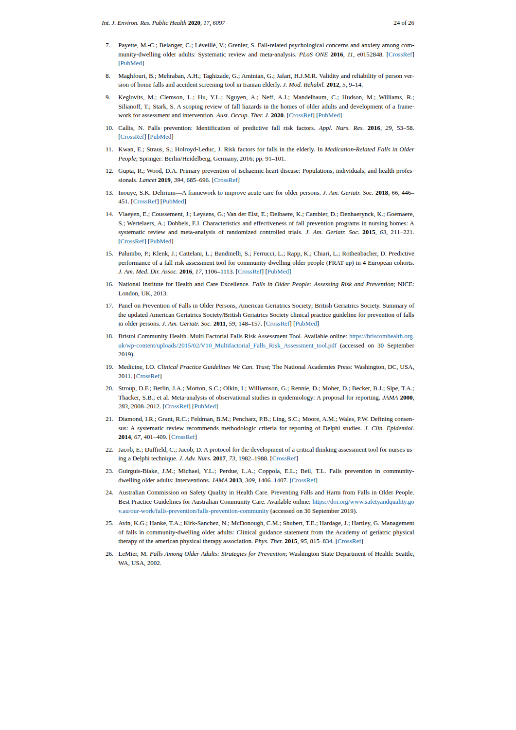Int. J. Environ. Res. Public Health 2020, 17, 6097 24 of 26
Payette, M.-C.; Belanger, C.; Léveillé, V.; Grenier, S. Fall-related psychological concerns and anxiety among community-dwelling older adults: Systematic review and meta-analysis. PLoS ONE 2016, 11, e0152848. [CrossRef] [PubMed]
Maghfouri, B.; Mehraban, A.H.; Taghizade, G.; Aminian, G.; Jafari, H.J.M.R. Validity and reliability of person version of home falls and accident screening tool in Iranian elderly. J. Mod. Rehabil. 2012, 5, 9–14.
Keglovits, M.; Clemson, L.; Hu, Y.L.; Nguyen, A.; Neff, A.J.; Mandelbaum, C.; Hudson, M.; Williams, R.; Silianoff, T.; Stark, S. A scoping review of fall hazards in the homes of older adults and development of a framework for assessment and intervention. Aust. Occup. Ther. J. 2020. [CrossRef] [PubMed]
Callis, N. Falls prevention: Identification of predictive fall risk factors. Appl. Nurs. Res. 2016, 29, 53–58. [CrossRef] [PubMed]
Kwan, E.; Straus, S.; Holroyd-Leduc, J. Risk factors for falls in the elderly. In Medication-Related Falls in Older People; Springer: Berlin/Heidelberg, Germany, 2016; pp. 91–101.
Gupta, R.; Wood, D.A. Primary prevention of ischaemic heart disease: Populations, individuals, and health professionals. Lancet 2019, 394, 685–696. [CrossRef]
Inouye, S.K. Delirium—A framework to improve acute care for older persons. J. Am. Geriatr. Soc. 2018, 66, 446–451. [CrossRef] [PubMed]
Vlaeyen, E.; Coussement, J.; Leysens, G.; Van der Elst, E.; Delbaere, K.; Cambier, D.; Denhaerynck, K.; Goemaere, S.; Wertelaers, A.; Dobbels, F.J. Characteristics and effectiveness of fall prevention programs in nursing homes: A systematic review and meta-analysis of randomized controlled trials. J. Am. Geriatr. Soc. 2015, 63, 211–221. [CrossRef] [PubMed]
Palumbo, P.; Klenk, J.; Cattelani, L.; Bandinelli, S.; Ferrucci, L.; Rapp, K.; Chiari, L.; Rothenbacher, D. Predictive performance of a fall risk assessment tool for community-dwelling older people (FRAT-up) in 4 European cohorts. J. Am. Med. Dir. Assoc. 2016, 17, 1106–1113. [CrossRef] [PubMed]
National Institute for Health and Care Excellence. Falls in Older People: Assessing Risk and Prevention; NICE: London, UK, 2013.
Panel on Prevention of Falls in Older Persons, American Geriatrics Society; British Geriatrics Society. Summary of the updated American Geriatrics Society/British Geriatrics Society clinical practice guideline for prevention of falls in older persons. J. Am. Geriatr. Soc. 2011, 59, 148–157. [CrossRef] [PubMed]
Bristol Community Health. Multi Factorial Falls Risk Assessment Tool. Available online: https://briscomhealth.org.uk/wp-content/uploads/2015/02/V10_Multifactorial_Falls_Risk_Assessment_tool.pdf (accessed on 30 September 2019).
Medicine, I.O. Clinical Practice Guidelines We Can. Trust; The National Academies Press: Washington, DC, USA, 2011. [CrossRef]
Stroup, D.F.; Berlin, J.A.; Morton, S.C.; Olkin, I.; Williamson, G.; Rennie, D.; Moher, D.; Becker, B.J.; Sipe, T.A.; Thacker, S.B.; et al. Meta-analysis of observational studies in epidemiology: A proposal for reporting. JAMA 2000, 283, 2008–2012. [CrossRef] [PubMed]
Diamond, I.R.; Grant, R.C.; Feldman, B.M.; Pencharz, P.B.; Ling, S.C.; Moore, A.M.; Wales, P.W. Defining consensus: A systematic review recommends methodologic criteria for reporting of Delphi studies. J. Clin. Epidemiol. 2014, 67, 401–409. [CrossRef]
Jacob, E.; Duffield, C.; Jacob, D. A protocol for the development of a critical thinking assessment tool for nurses using a Delphi technique. J. Adv. Nurs. 2017, 73, 1982–1988. [CrossRef]
Guirguis-Blake, J.M.; Michael, Y.L.; Perdue, L.A.; Coppola, E.L.; Beil, T.L. Falls prevention in community-dwelling older adults: Interventions. JAMA 2013, 309, 1406–1407. [CrossRef]
Australian Commission on Safety Quality in Health Care. Preventing Falls and Harm from Falls in Older People. Best Practice Guidelines for Australian Community Care. Available online: https://doi.org/www.safetyandquality.gov.au/our-work/falls-prevention/falls-prevention-community (accessed on 30 September 2019).
Avin, K.G.; Hanke, T.A.; Kirk-Sanchez, N.; McDonough, C.M.; Shubert, T.E.; Hardage, J.; Hartley, G. Management of falls in community-dwelling older adults: Clinical guidance statement from the Academy of geriatric physical therapy of the american physical therapy association. Phys. Ther. 2015, 95, 815–834. [CrossRef]
LeMier, M. Falls Among Older Adults: Strategies for Prevention; Washington State Department of Health: Seattle, WA, USA, 2002.